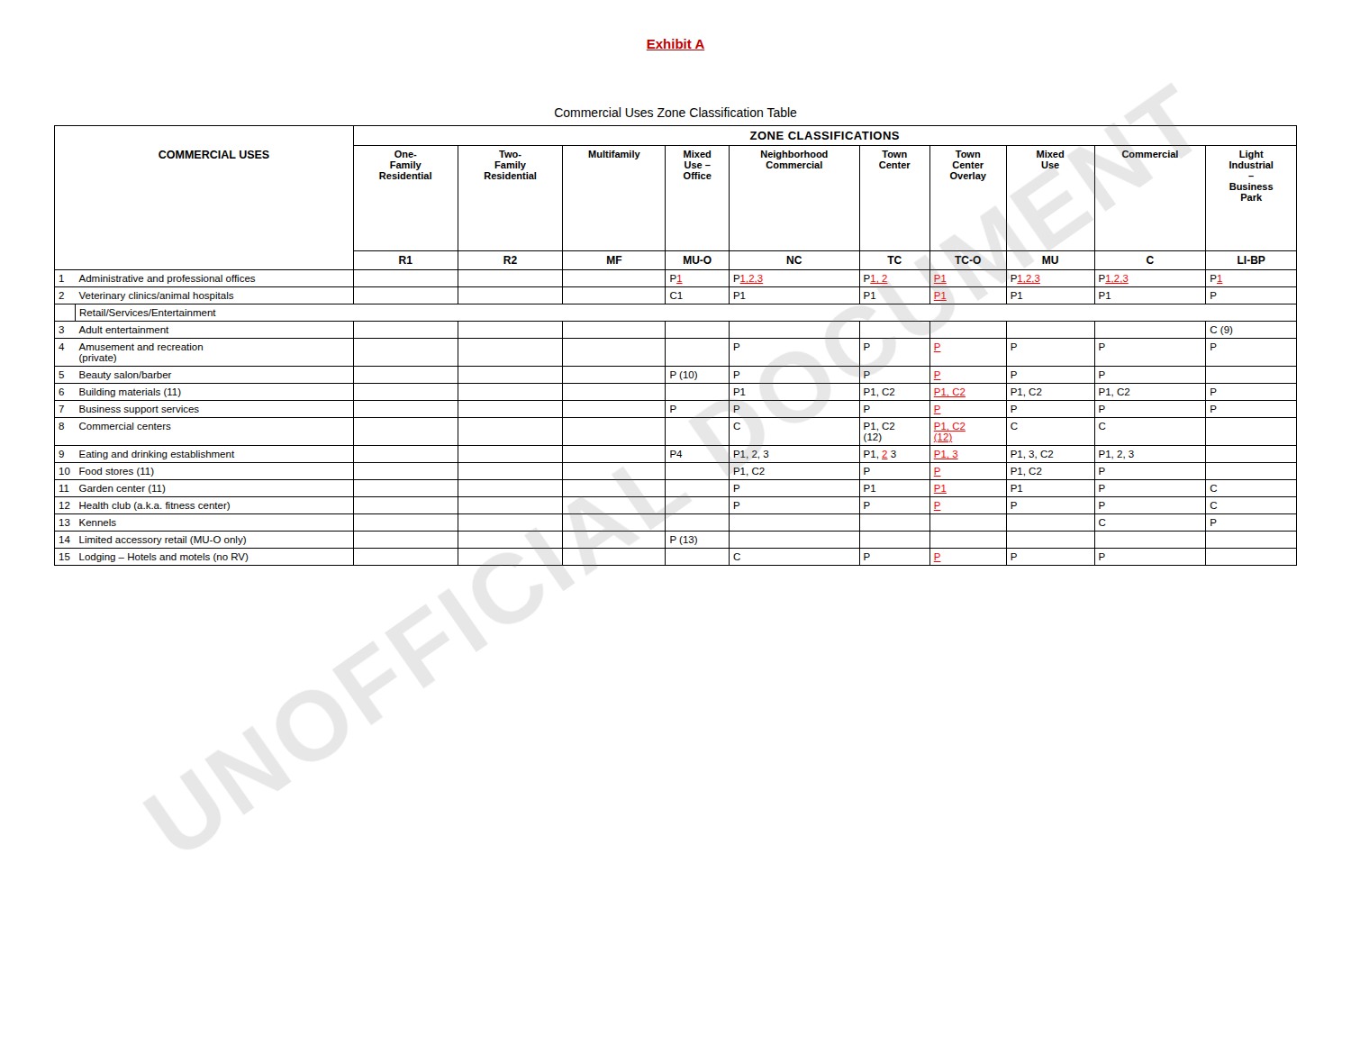UNOFFICIAL DOCUMENT
Exhibit A
Commercial Uses Zone Classification Table
| | | ZONE CLASSIFICATIONS |
| | COMMERCIAL USES | One- Family Residential | Two- Family Residential | Multifamily | Mixed Use – Office | Neighborhood Commercial | Town Center | Town Center Overlay | Mixed Use | Commercial | Light Industrial – Business Park |
| | | R1 | R2 | MF | MU-O | NC | TC | TC-O | MU | C | LI-BP |
| 1 | Administrative and professional offices | | | | P 1 | P 1,2,3 | P 1, 2 | P1 | P 1,2,3 | P 1,2,3 | P 1 |
| 2 | Veterinary clinics/animal hospitals | | | | C1 | P1 | P1 | P1 | P1 | P1 | P |
| | Retail/Services/Entertainment |
| 3 | Adult entertainment | | | | | | | | | | C (9) |
| 4 | Amusement and recreation (private) | | | | | P | P | P | P | P | P |
| 5 | Beauty salon/barber | | | | P (10) | P | P | P | P | P | |
| 6 | Building materials (11) | | | | | P1 | P1, C2 | P1, C2 | P1, C2 | P1, C2 | P |
| 7 | Business support services | | | | P | P | P | P | P | P | P |
| 8 | Commercial centers | | | | | C | P1, C2 (12) | P1, C2 (12) | C | C | |
| 9 | Eating and drinking establishment | | | | P4 | P1, 2, 3 | P1, 2 3 | P1, 3 | P1, 3, C2 | P1, 2, 3 | |
| 10 | Food stores (11) | | | | | P1, C2 | P | P | P1, C2 | P | |
| 11 | Garden center (11) | | | | | P | P1 | P1 | P1 | P | C |
| 12 | Health club (a.k.a. fitness center) | | | | | P | P | P | P | P | C |
| 13 | Kennels | | | | | | | | | C | P |
| 14 | Limited accessory retail (MU-O only) | | | | P (13) | | | | | | |
| 15 | Lodging – Hotels and motels (no RV) | | | | | C | P | P | P | P | |